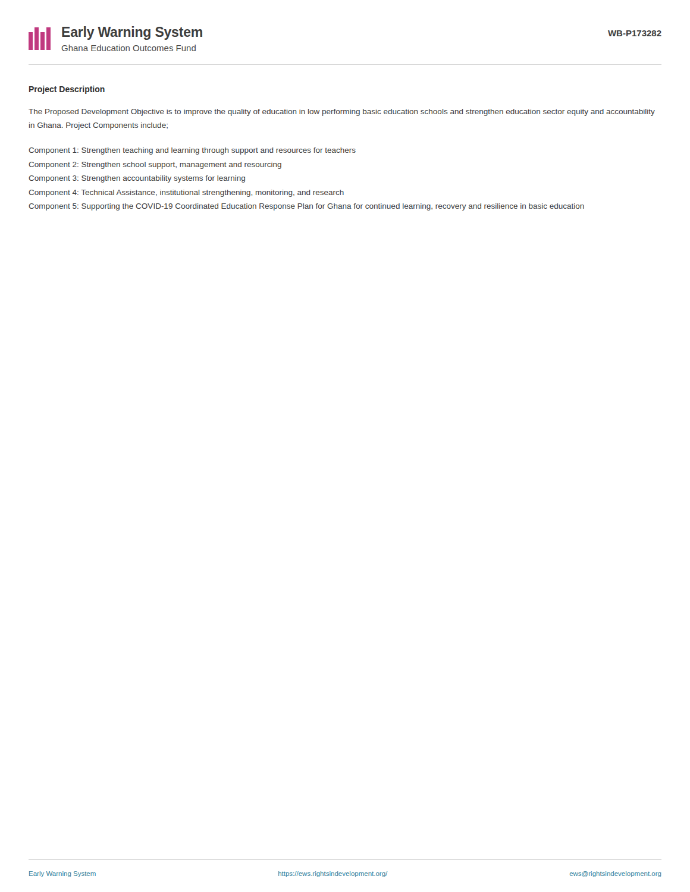Early Warning System
Ghana Education Outcomes Fund
WB-P173282
Project Description
The Proposed Development Objective is to improve the quality of education in low performing basic education schools and strengthen education sector equity and accountability in Ghana. Project Components include;
Component 1: Strengthen teaching and learning through support and resources for teachers
Component 2: Strengthen school support, management and resourcing
Component 3: Strengthen accountability systems for learning
Component 4: Technical Assistance, institutional strengthening, monitoring, and research
Component 5: Supporting the COVID-19 Coordinated Education Response Plan for Ghana for continued learning, recovery and resilience in basic education
Early Warning System
https://ews.rightsindevelopment.org/
ews@rightsindevelopment.org